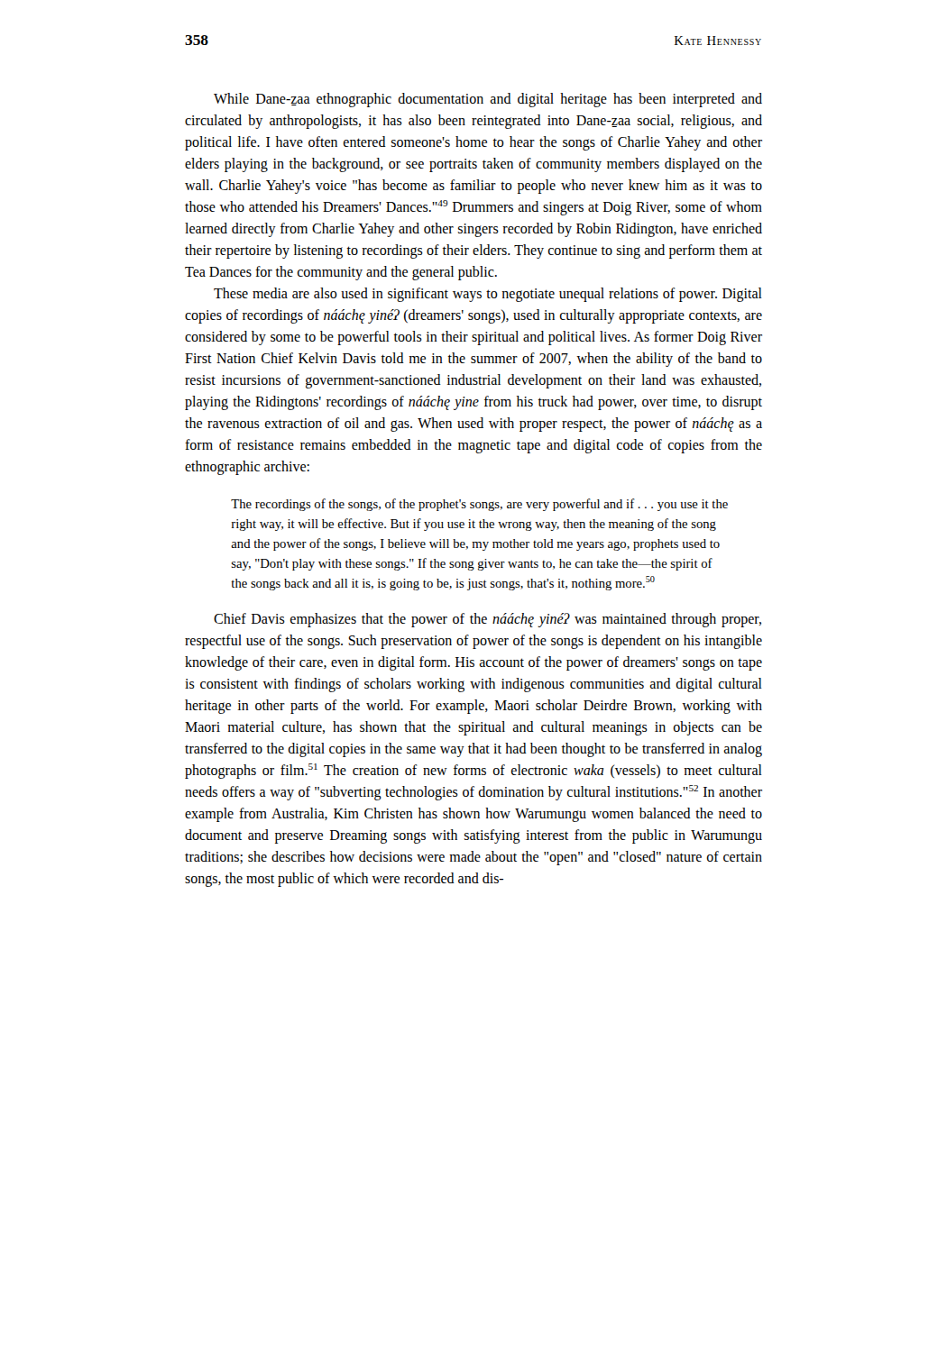358 Kate Hennessy
While Dane-ẕaa ethnographic documentation and digital heritage has been interpreted and circulated by anthropologists, it has also been reintegrated into Dane-ẕaa social, religious, and political life. I have often entered someone's home to hear the songs of Charlie Yahey and other elders playing in the background, or see portraits taken of community members displayed on the wall. Charlie Yahey's voice "has become as familiar to people who never knew him as it was to those who attended his Dreamers' Dances."49 Drummers and singers at Doig River, some of whom learned directly from Charlie Yahey and other singers recorded by Robin Ridington, have enriched their repertoire by listening to recordings of their elders. They continue to sing and perform them at Tea Dances for the community and the general public.
These media are also used in significant ways to negotiate unequal relations of power. Digital copies of recordings of nááchę yinéʔ (dreamers' songs), used in culturally appropriate contexts, are considered by some to be powerful tools in their spiritual and political lives. As former Doig River First Nation Chief Kelvin Davis told me in the summer of 2007, when the ability of the band to resist incursions of government-sanctioned industrial development on their land was exhausted, playing the Ridingtons' recordings of nááchę yine from his truck had power, over time, to disrupt the ravenous extraction of oil and gas. When used with proper respect, the power of nááchę as a form of resistance remains embedded in the magnetic tape and digital code of copies from the ethnographic archive:
The recordings of the songs, of the prophet's songs, are very powerful and if . . . you use it the right way, it will be effective. But if you use it the wrong way, then the meaning of the song and the power of the songs, I believe will be, my mother told me years ago, prophets used to say, "Don't play with these songs." If the song giver wants to, he can take the—the spirit of the songs back and all it is, is going to be, is just songs, that's it, nothing more.50
Chief Davis emphasizes that the power of the nááchę yinéʔ was maintained through proper, respectful use of the songs. Such preservation of power of the songs is dependent on his intangible knowledge of their care, even in digital form. His account of the power of dreamers' songs on tape is consistent with findings of scholars working with indigenous communities and digital cultural heritage in other parts of the world. For example, Maori scholar Deirdre Brown, working with Maori material culture, has shown that the spiritual and cultural meanings in objects can be transferred to the digital copies in the same way that it had been thought to be transferred in analog photographs or film.51 The creation of new forms of electronic waka (vessels) to meet cultural needs offers a way of "subverting technologies of domination by cultural institutions."52 In another example from Australia, Kim Christen has shown how Warumungu women balanced the need to document and preserve Dreaming songs with satisfying interest from the public in Warumungu traditions; she describes how decisions were made about the "open" and "closed" nature of certain songs, the most public of which were recorded and dis-